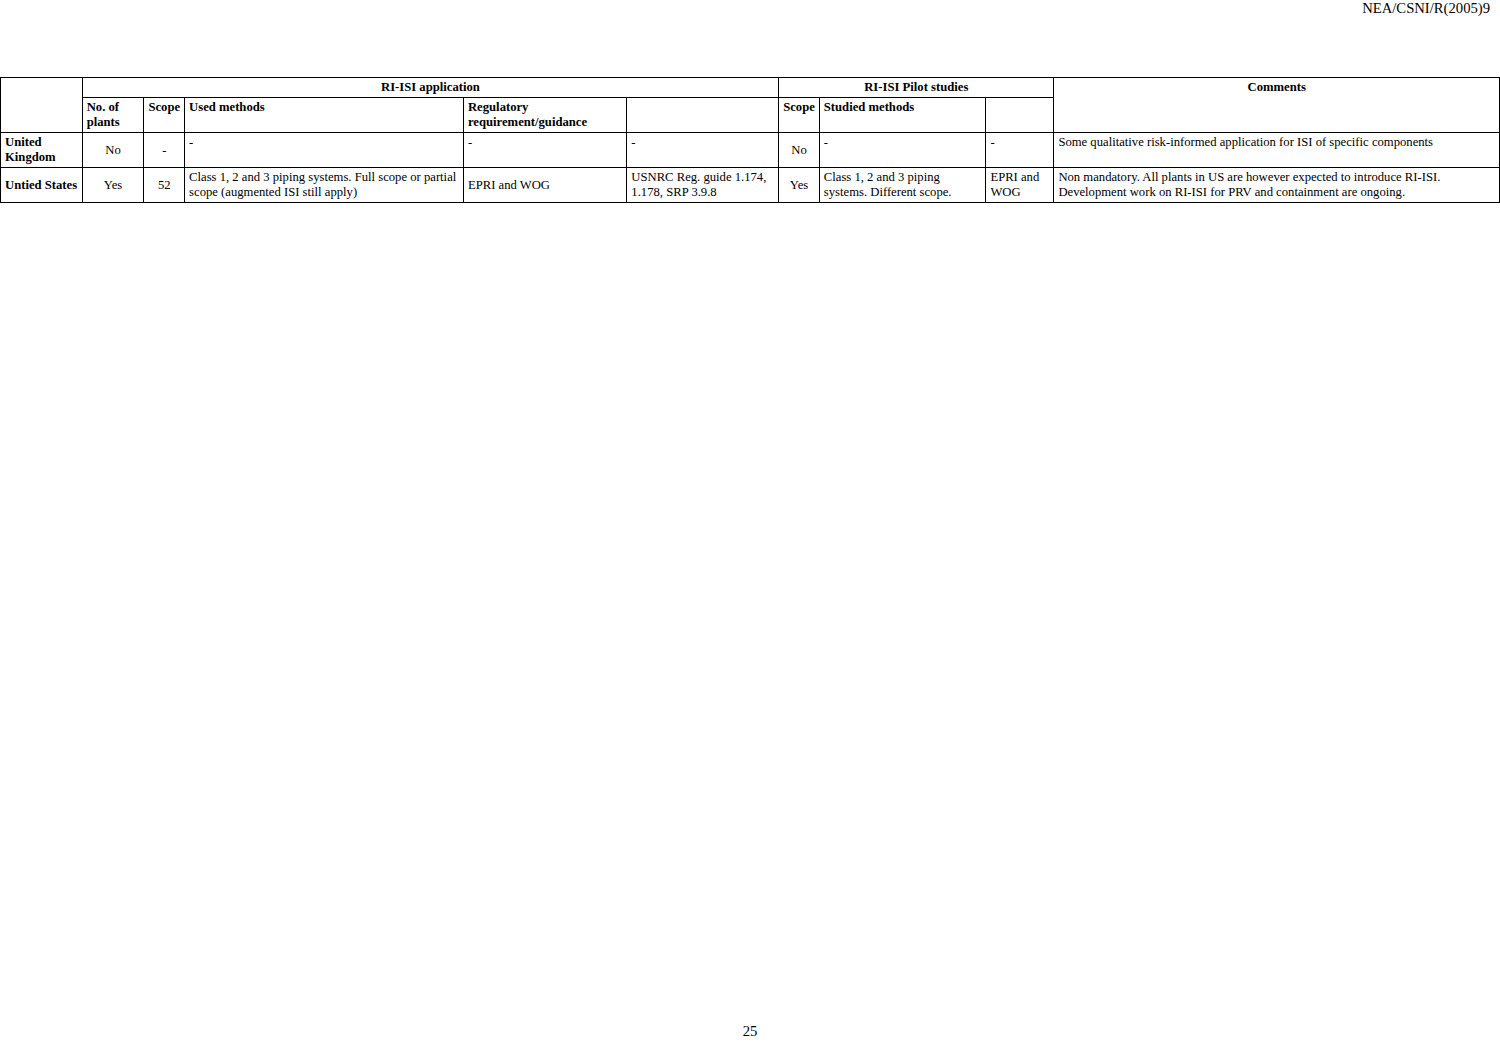NEA/CSNI/R(2005)9
| | RI-ISI application | RI-ISI Pilot studies | Comments |
| --- | --- | --- | --- |
| No. of plants | Scope | Used methods | Regulatory requirement/guidance | | Scope | Studied methods |
| United Kingdom | No | - | - | - | - | No | - | - | Some qualitative risk-informed application for ISI of specific components |
| Untied States | Yes | 52 | Class 1, 2 and 3 piping systems. Full scope or partial scope (augmented ISI still apply) | EPRI and WOG | USNRC Reg. guide 1.174, 1.178, SRP 3.9.8 | Yes | Class 1, 2 and 3 piping systems. Different scope. | EPRI and WOG | Non mandatory. All plants in US are however expected to introduce RI-ISI. Development work on RI-ISI for PRV and containment are ongoing. |
25